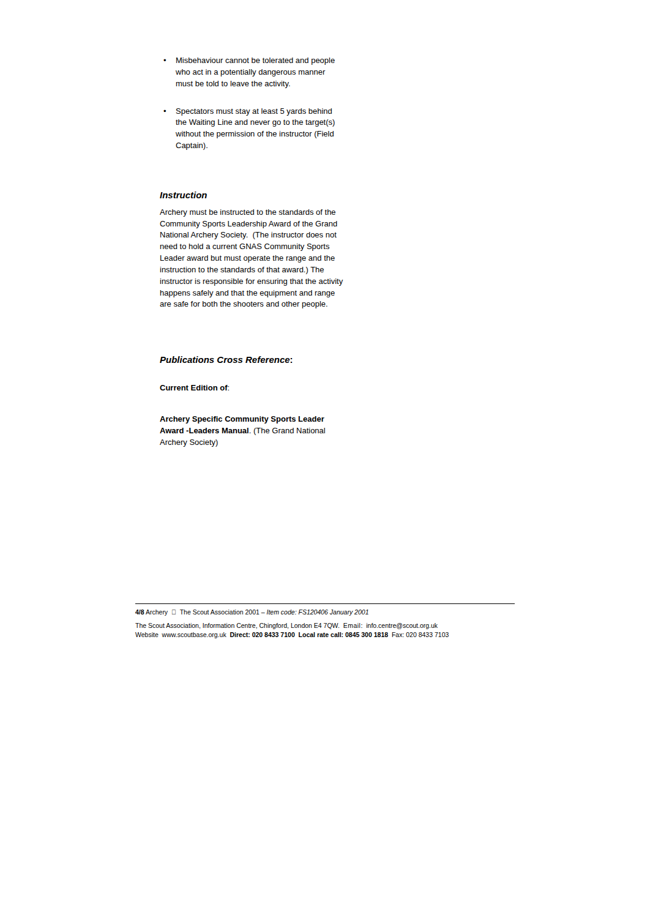Misbehaviour cannot be tolerated and people who act in a potentially dangerous manner must be told to leave the activity.
Spectators must stay at least 5 yards behind the Waiting Line and never go to the target(s) without the permission of the instructor (Field Captain).
Instruction
Archery must be instructed to the standards of the Community Sports Leadership Award of the Grand National Archery Society. (The instructor does not need to hold a current GNAS Community Sports Leader award but must operate the range and the instruction to the standards of that award.) The instructor is responsible for ensuring that the activity happens safely and that the equipment and range are safe for both the shooters and other people.
Publications Cross Reference:
Current Edition of:
Archery Specific Community Sports Leader Award -Leaders Manual. (The Grand National Archery Society)
4/8 Archery  The Scout Association 2001 – Item code: FS120406 January 2001
The Scout Association, Information Centre, Chingford, London E4 7QW. Email: info.centre@scout.org.uk
Website www.scoutbase.org.uk Direct: 020 8433 7100 Local rate call: 0845 300 1818 Fax: 020 8433 7103